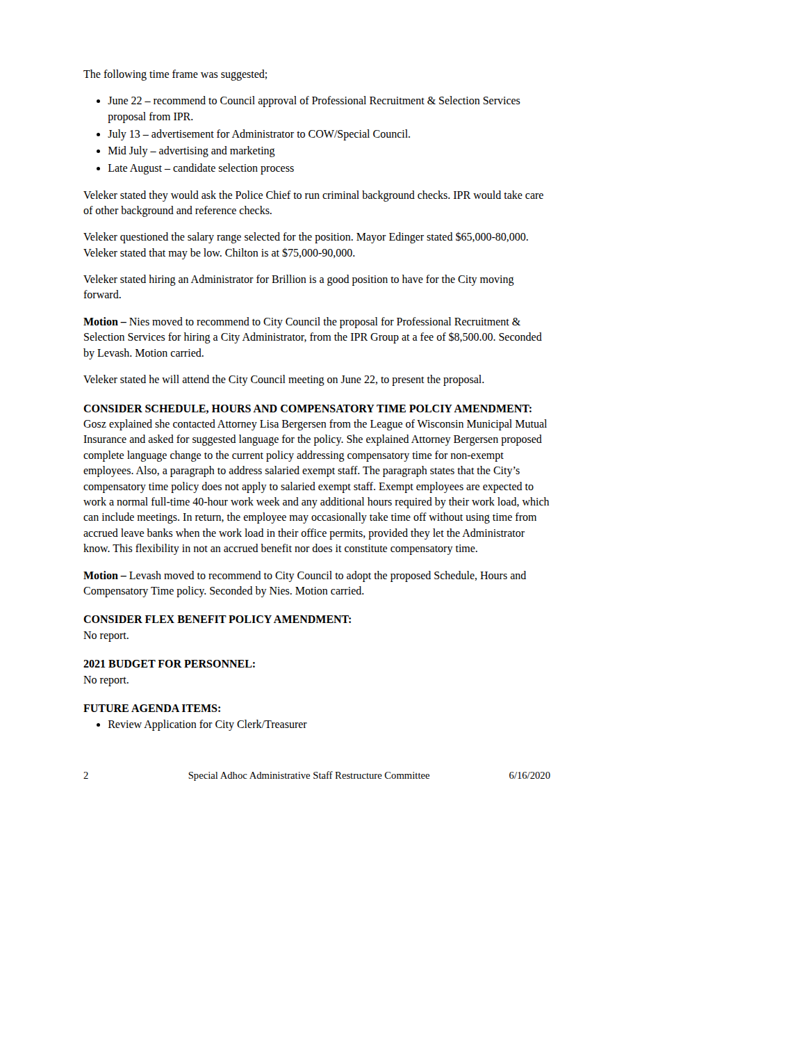The following time frame was suggested;
June 22 – recommend to Council approval of Professional Recruitment & Selection Services proposal from IPR.
July 13 – advertisement for Administrator to COW/Special Council.
Mid July – advertising and marketing
Late August – candidate selection process
Veleker stated they would ask the Police Chief to run criminal background checks. IPR would take care of other background and reference checks.
Veleker questioned the salary range selected for the position. Mayor Edinger stated $65,000-80,000. Veleker stated that may be low. Chilton is at $75,000-90,000.
Veleker stated hiring an Administrator for Brillion is a good position to have for the City moving forward.
Motion – Nies moved to recommend to City Council the proposal for Professional Recruitment & Selection Services for hiring a City Administrator, from the IPR Group at a fee of $8,500.00. Seconded by Levash. Motion carried.
Veleker stated he will attend the City Council meeting on June 22, to present the proposal.
Consider Schedule, Hours and Compensatory Time Polciy Amendment:
Gosz explained she contacted Attorney Lisa Bergersen from the League of Wisconsin Municipal Mutual Insurance and asked for suggested language for the policy. She explained Attorney Bergersen proposed complete language change to the current policy addressing compensatory time for non-exempt employees. Also, a paragraph to address salaried exempt staff. The paragraph states that the City’s compensatory time policy does not apply to salaried exempt staff. Exempt employees are expected to work a normal full-time 40-hour work week and any additional hours required by their work load, which can include meetings. In return, the employee may occasionally take time off without using time from accrued leave banks when the work load in their office permits, provided they let the Administrator know. This flexibility in not an accrued benefit nor does it constitute compensatory time.
Motion – Levash moved to recommend to City Council to adopt the proposed Schedule, Hours and Compensatory Time policy. Seconded by Nies. Motion carried.
Consider Flex Benefit Policy Amendment:
No report.
2021 Budget for Personnel:
No report.
Future Agenda Items:
Review Application for City Clerk/Treasurer
2 Special Adhoc Administrative Staff Restructure Committee 6/16/2020